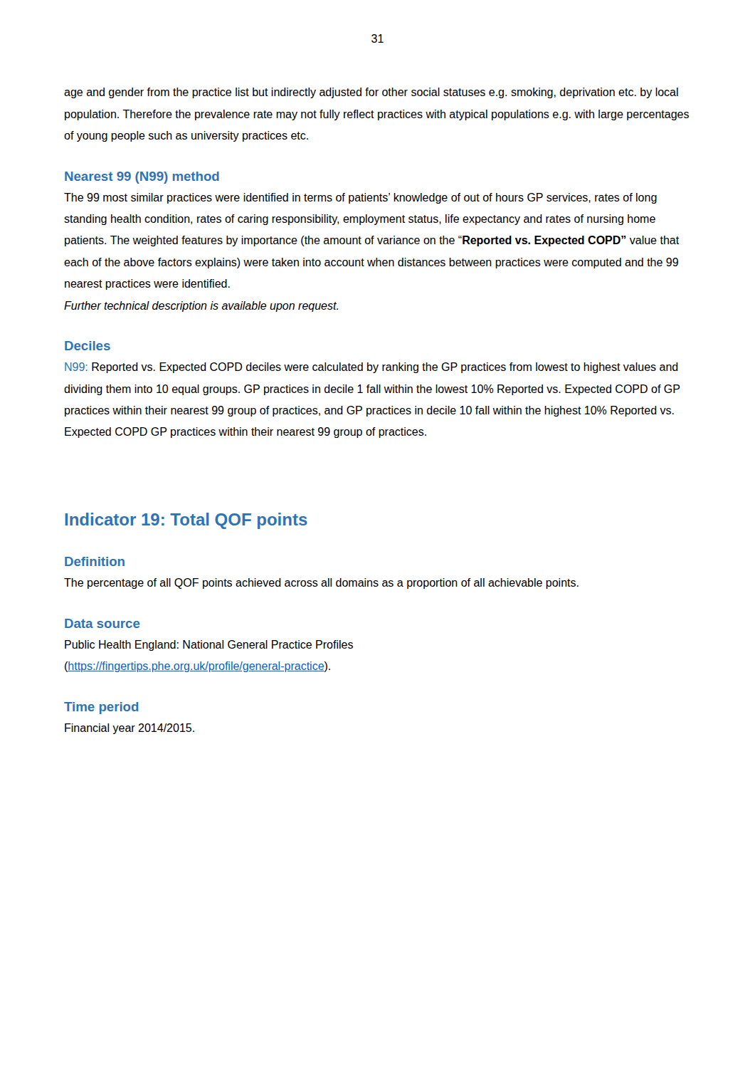31
age and gender from the practice list but indirectly adjusted for other social statuses e.g. smoking, deprivation etc. by local population. Therefore the prevalence rate may not fully reflect practices with atypical populations e.g. with large percentages of young people such as university practices etc.
Nearest 99 (N99) method
The 99 most similar practices were identified in terms of patients’ knowledge of out of hours GP services, rates of long standing health condition, rates of caring responsibility, employment status, life expectancy and rates of nursing home patients. The weighted features by importance (the amount of variance on the “Reported vs. Expected COPD” value that each of the above factors explains) were taken into account when distances between practices were computed and the 99 nearest practices were identified.
Further technical description is available upon request.
Deciles
N99: Reported vs. Expected COPD deciles were calculated by ranking the GP practices from lowest to highest values and dividing them into 10 equal groups. GP practices in decile 1 fall within the lowest 10% Reported vs. Expected COPD of GP practices within their nearest 99 group of practices, and GP practices in decile 10 fall within the highest 10% Reported vs. Expected COPD GP practices within their nearest 99 group of practices.
Indicator 19: Total QOF points
Definition
The percentage of all QOF points achieved across all domains as a proportion of all achievable points.
Data source
Public Health England: National General Practice Profiles
(https://fingertips.phe.org.uk/profile/general-practice).
Time period
Financial year 2014/2015.